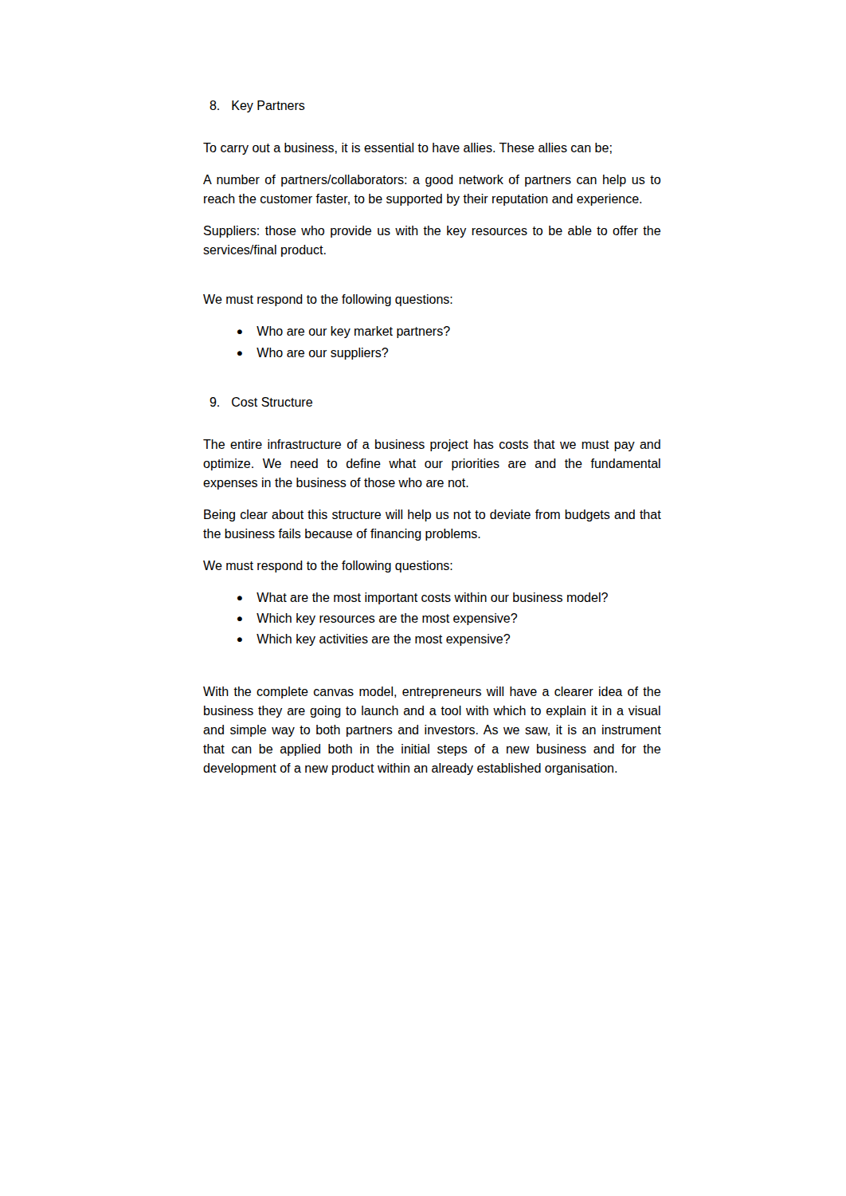Key Partners
To carry out a business, it is essential to have allies. These allies can be;
A number of partners/collaborators: a good network of partners can help us to reach the customer faster, to be supported by their reputation and experience.
Suppliers: those who provide us with the key resources to be able to offer the services/final product.
We must respond to the following questions:
Who are our key market partners?
Who are our suppliers?
Cost Structure
The entire infrastructure of a business project has costs that we must pay and optimize. We need to define what our priorities are and the fundamental expenses in the business of those who are not.
Being clear about this structure will help us not to deviate from budgets and that the business fails because of financing problems.
We must respond to the following questions:
What are the most important costs within our business model?
Which key resources are the most expensive?
Which key activities are the most expensive?
With the complete canvas model, entrepreneurs will have a clearer idea of the business they are going to launch and a tool with which to explain it in a visual and simple way to both partners and investors. As we saw, it is an instrument that can be applied both in the initial steps of a new business and for the development of a new product within an already established organisation.